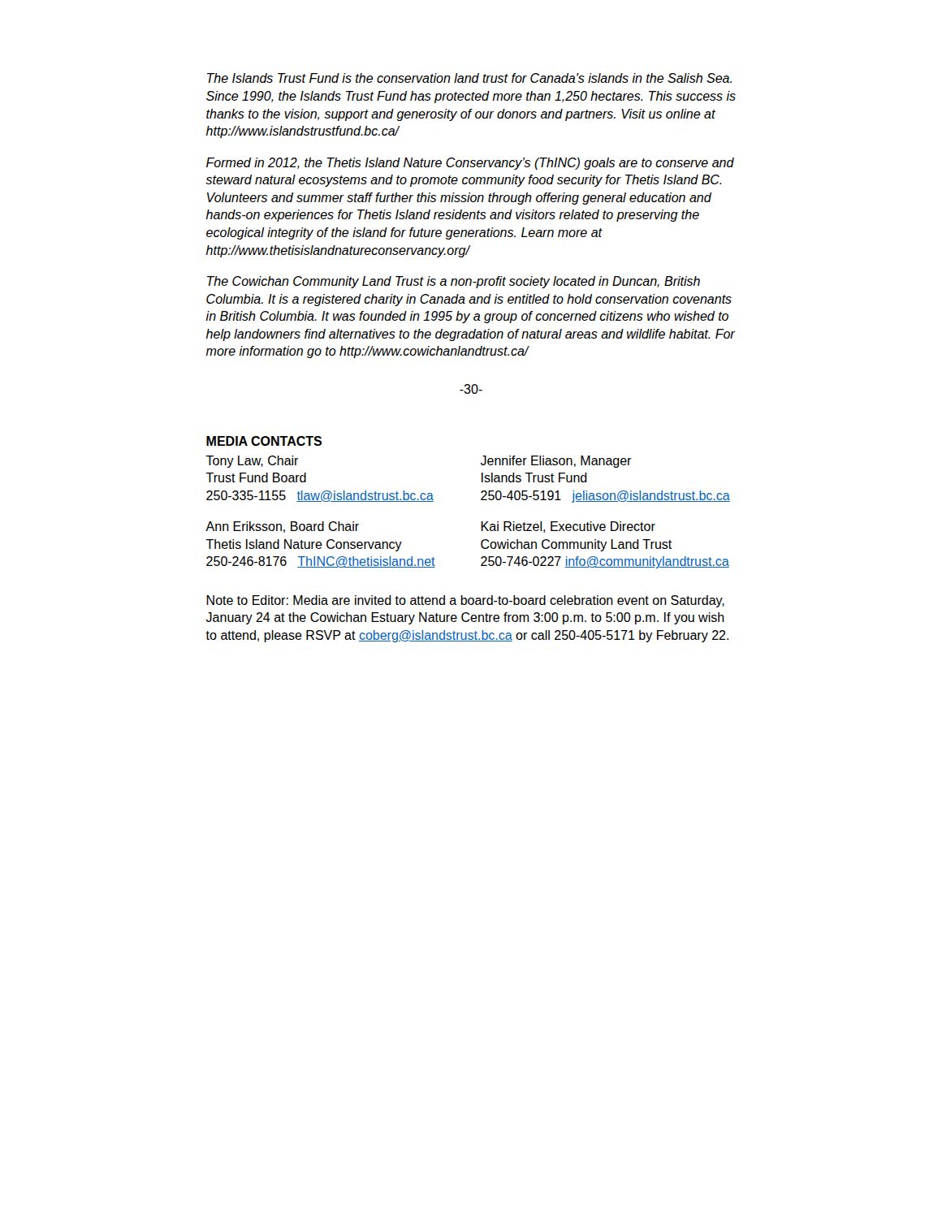The Islands Trust Fund is the conservation land trust for Canada's islands in the Salish Sea. Since 1990, the Islands Trust Fund has protected more than 1,250 hectares. This success is thanks to the vision, support and generosity of our donors and partners. Visit us online at http://www.islandstrustfund.bc.ca/
Formed in 2012, the Thetis Island Nature Conservancy’s (ThINC) goals are to conserve and steward natural ecosystems and to promote community food security for Thetis Island BC. Volunteers and summer staff further this mission through offering general education and hands-on experiences for Thetis Island residents and visitors related to preserving the ecological integrity of the island for future generations. Learn more at http://www.thetisislandnatureconservancy.org/
The Cowichan Community Land Trust is a non-profit society located in Duncan, British Columbia. It is a registered charity in Canada and is entitled to hold conservation covenants in British Columbia. It was founded in 1995 by a group of concerned citizens who wished to help landowners find alternatives to the degradation of natural areas and wildlife habitat. For more information go to http://www.cowichanlandtrust.ca/
-30-
MEDIA CONTACTS
| Tony Law, Chair Trust Fund Board 250-335-1155 tlaw@islandstrust.bc.ca | Jennifer Eliason, Manager Islands Trust Fund 250-405-5191 jeliason@islandstrust.bc.ca |
| Ann Eriksson, Board Chair Thetis Island Nature Conservancy 250-246-8176 ThINC@thetisisland.net | Kai Rietzel, Executive Director Cowichan Community Land Trust 250-746-0227 info@communitylandtrust.ca |
Note to Editor: Media are invited to attend a board-to-board celebration event on Saturday, January 24 at the Cowichan Estuary Nature Centre from 3:00 p.m. to 5:00 p.m. If you wish to attend, please RSVP at coberg@islandstrust.bc.ca or call 250-405-5171 by February 22.